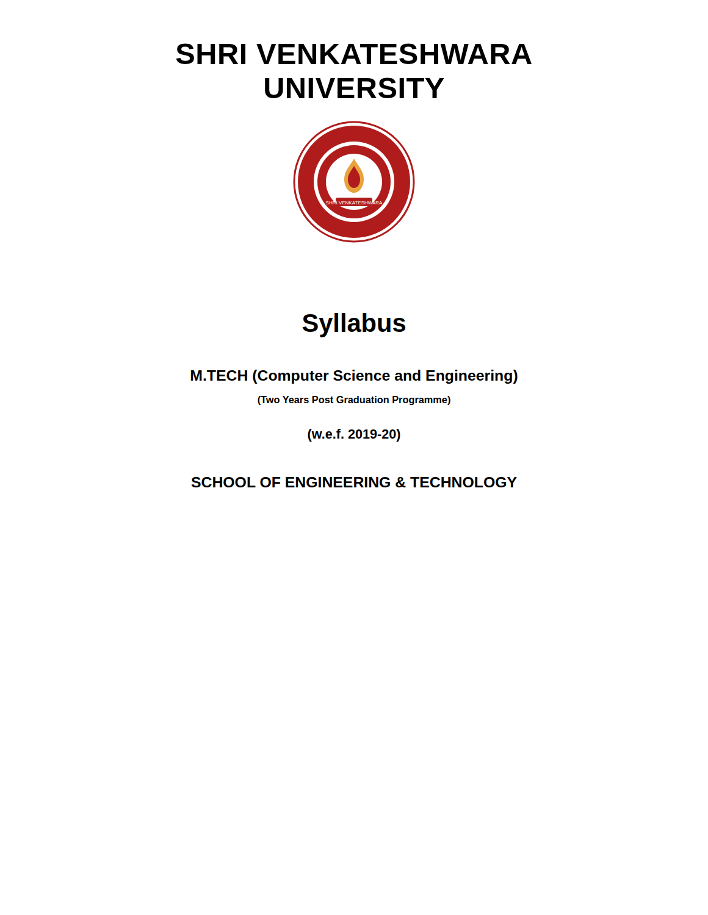SHRI VENKATESHWARA
UNIVERSITY
Syllabus
M.TECH (Computer Science and Engineering)
(Two Years Post Graduation Programme)
(w.e.f. 2019-20)
SCHOOL OF ENGINEERING & TECHNOLOGY